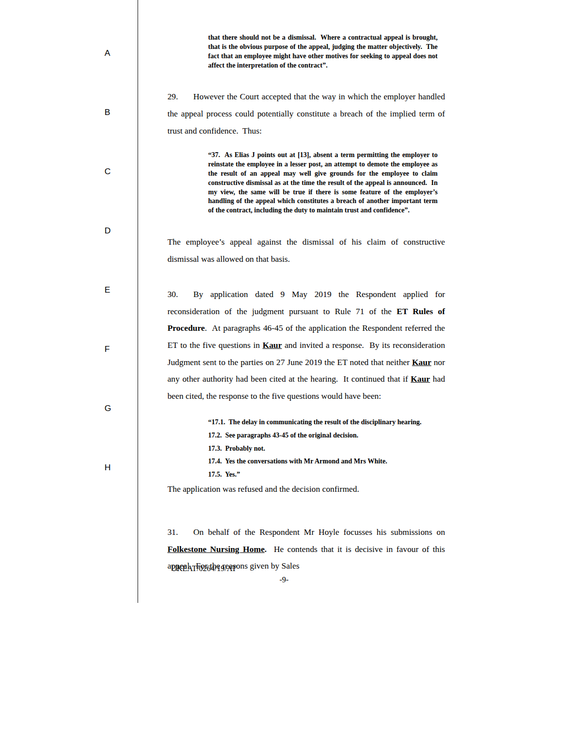A B C D E F G H
that there should not be a dismissal. Where a contractual appeal is brought, that is the obvious purpose of the appeal, judging the matter objectively. The fact that an employee might have other motives for seeking to appeal does not affect the interpretation of the contract”.
29. However the Court accepted that the way in which the employer handled the appeal process could potentially constitute a breach of the implied term of trust and confidence. Thus:
“37. As Elias J points out at [13], absent a term permitting the employer to reinstate the employee in a lesser post, an attempt to demote the employee as the result of an appeal may well give grounds for the employee to claim constructive dismissal as at the time the result of the appeal is announced. In my view, the same will be true if there is some feature of the employer’s handling of the appeal which constitutes a breach of another important term of the contract, including the duty to maintain trust and confidence”.
The employee’s appeal against the dismissal of his claim of constructive dismissal was allowed on that basis.
30. By application dated 9 May 2019 the Respondent applied for reconsideration of the judgment pursuant to Rule 71 of the ET Rules of Procedure. At paragraphs 46-45 of the application the Respondent referred the ET to the five questions in Kaur and invited a response. By its reconsideration Judgment sent to the parties on 27 June 2019 the ET noted that neither Kaur nor any other authority had been cited at the hearing. It continued that if Kaur had been cited, the response to the five questions would have been:
“17.1. The delay in communicating the result of the disciplinary hearing.
17.2. See paragraphs 43-45 of the original decision.
17.3. Probably not.
17.4. Yes the conversations with Mr Armond and Mrs White.
17.5. Yes.”
The application was refused and the decision confirmed.
31. On behalf of the Respondent Mr Hoyle focusses his submissions on Folkestone Nursing Home. He contends that it is decisive in favour of this appeal. For the reasons given by Sales
UKEAT/0264/19/AT
-9-